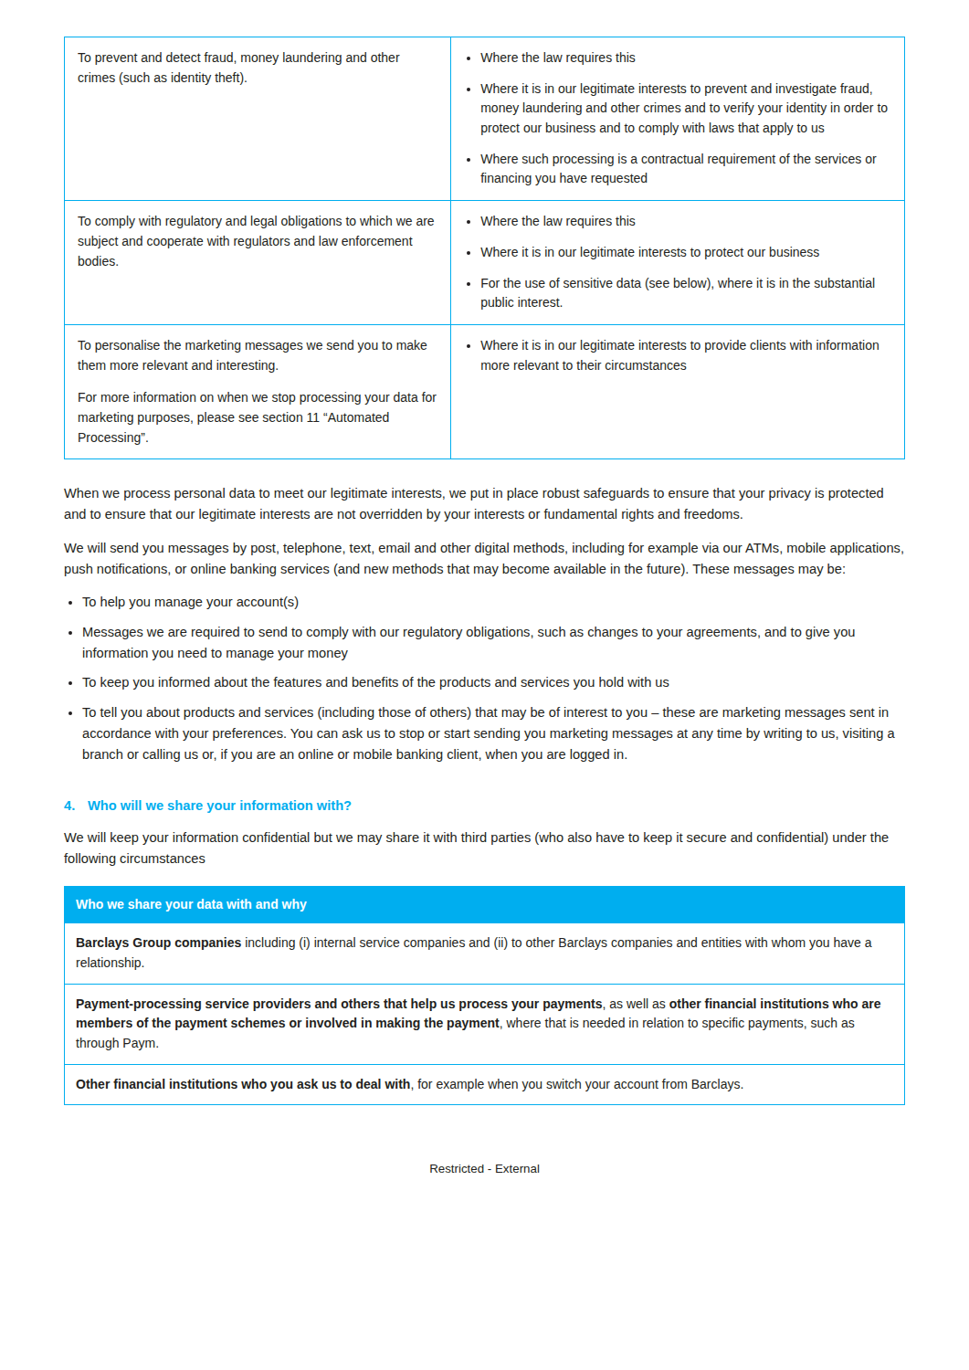| To prevent and detect fraud, money laundering and other crimes (such as identity theft). | Where the law requires this Where it is in our legitimate interests to prevent and investigate fraud, money laundering and other crimes and to verify your identity in order to protect our business and to comply with laws that apply to us Where such processing is a contractual requirement of the services or financing you have requested |
| To comply with regulatory and legal obligations to which we are subject and cooperate with regulators and law enforcement bodies. | Where the law requires this Where it is in our legitimate interests to protect our business For the use of sensitive data (see below), where it is in the substantial public interest. |
| To personalise the marketing messages we send you to make them more relevant and interesting. For more information on when we stop processing your data for marketing purposes, please see section 11 “Automated Processing”. | Where it is in our legitimate interests to provide clients with information more relevant to their circumstances |
When we process personal data to meet our legitimate interests, we put in place robust safeguards to ensure that your privacy is protected and to ensure that our legitimate interests are not overridden by your interests or fundamental rights and freedoms.
We will send you messages by post, telephone, text, email and other digital methods, including for example via our ATMs, mobile applications, push notifications, or online banking services (and new methods that may become available in the future). These messages may be:
To help you manage your account(s)
Messages we are required to send to comply with our regulatory obligations, such as changes to your agreements, and to give you information you need to manage your money
To keep you informed about the features and benefits of the products and services you hold with us
To tell you about products and services (including those of others) that may be of interest to you – these are marketing messages sent in accordance with your preferences. You can ask us to stop or start sending you marketing messages at any time by writing to us, visiting a branch or calling us or, if you are an online or mobile banking client, when you are logged in.
4. Who will we share your information with?
We will keep your information confidential but we may share it with third parties (who also have to keep it secure and confidential) under the following circumstances
| Who we share your data with and why |
| --- |
| Barclays Group companies including (i) internal service companies and (ii) to other Barclays companies and entities with whom you have a relationship. |
| Payment-processing service providers and others that help us process your payments , as well as other financial institutions who are members of the payment schemes or involved in making the payment , where that is needed in relation to specific payments, such as through Paym. |
| Other financial institutions who you ask us to deal with , for example when you switch your account from Barclays. |
Restricted - External